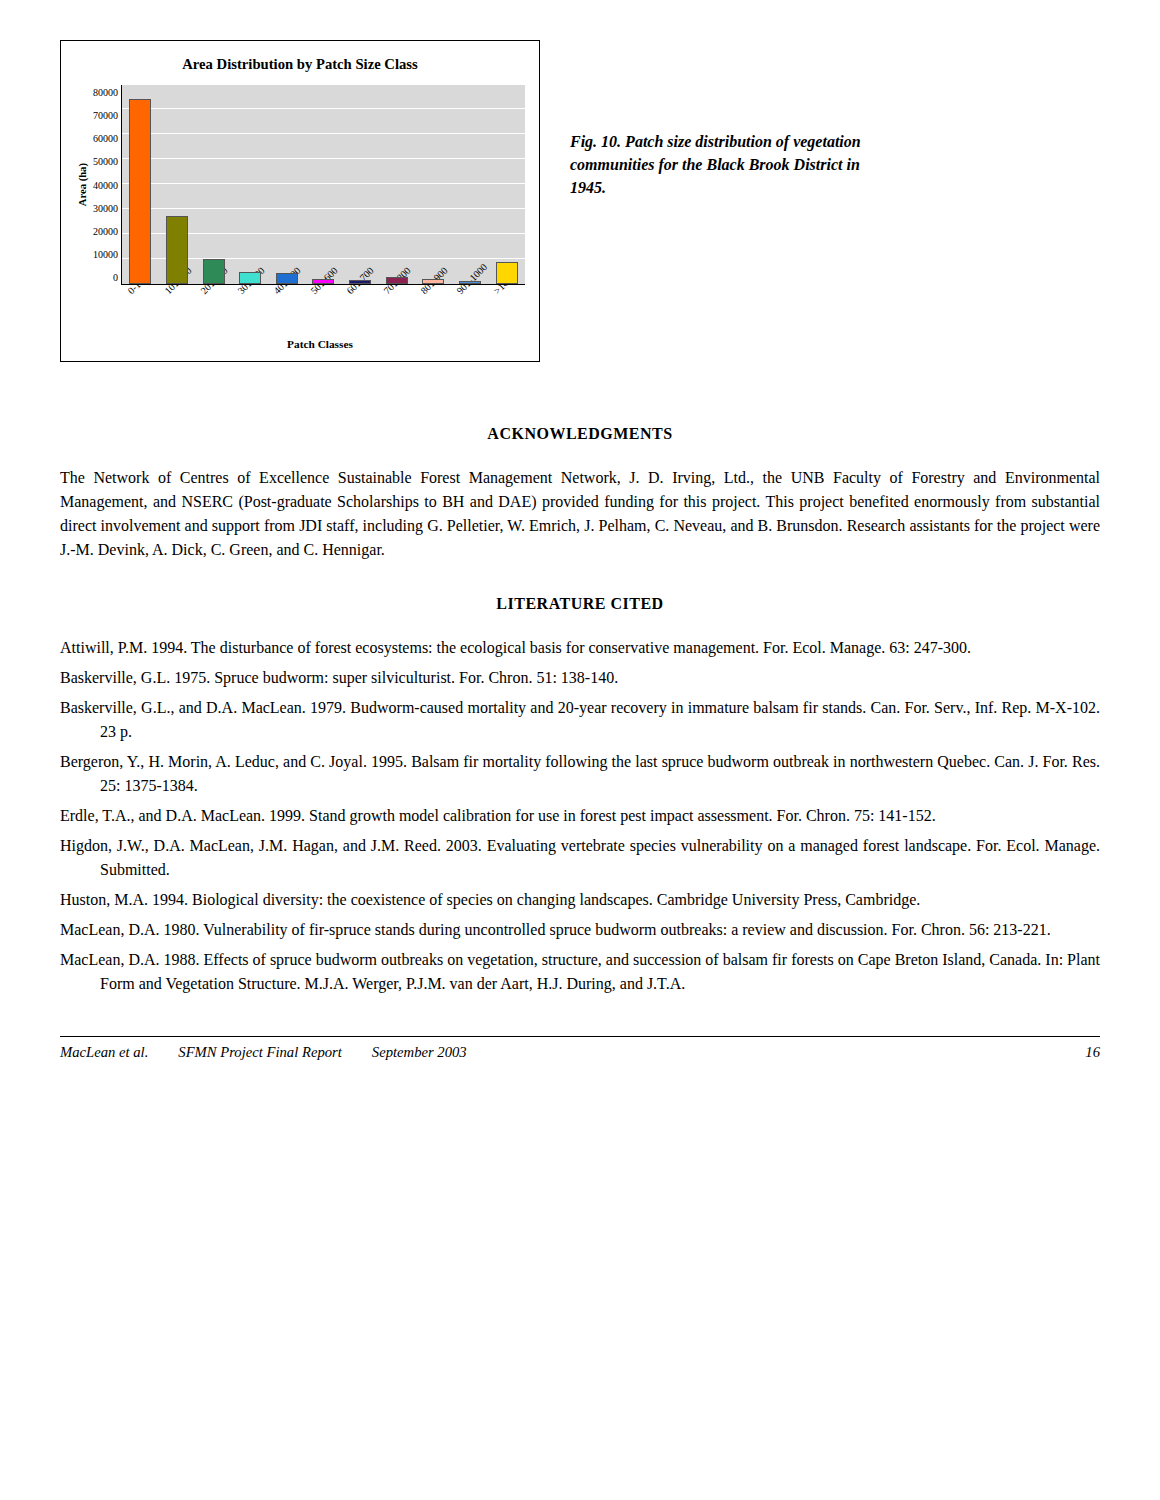Area Distribution by Patch Size Class
Area (ha)
80000 70000 60000 50000 40000 30000 20000 10000 0
0-100 101-200 201-300 301-400 401-500 501-600 601-700 701-800 801-900 901-1000 >1000
Patch Classes
Fig. 10. Patch size distribution of vegetation communities for the Black Brook District in 1945.
ACKNOWLEDGMENTS
The Network of Centres of Excellence Sustainable Forest Management Network, J. D. Irving, Ltd., the UNB Faculty of Forestry and Environmental Management, and NSERC (Post-graduate Scholarships to BH and DAE) provided funding for this project. This project benefited enormously from substantial direct involvement and support from JDI staff, including G. Pelletier, W. Emrich, J. Pelham, C. Neveau, and B. Brunsdon. Research assistants for the project were J.-M. Devink, A. Dick, C. Green, and C. Hennigar.
LITERATURE CITED
Attiwill, P.M. 1994. The disturbance of forest ecosystems: the ecological basis for conservative management. For. Ecol. Manage. 63: 247-300.
Baskerville, G.L. 1975. Spruce budworm: super silviculturist. For. Chron. 51: 138-140.
Baskerville, G.L., and D.A. MacLean. 1979. Budworm-caused mortality and 20-year recovery in immature balsam fir stands. Can. For. Serv., Inf. Rep. M-X-102. 23 p.
Bergeron, Y., H. Morin, A. Leduc, and C. Joyal. 1995. Balsam fir mortality following the last spruce budworm outbreak in northwestern Quebec. Can. J. For. Res. 25: 1375-1384.
Erdle, T.A., and D.A. MacLean. 1999. Stand growth model calibration for use in forest pest impact assessment. For. Chron. 75: 141-152.
Higdon, J.W., D.A. MacLean, J.M. Hagan, and J.M. Reed. 2003. Evaluating vertebrate species vulnerability on a managed forest landscape. For. Ecol. Manage. Submitted.
Huston, M.A. 1994. Biological diversity: the coexistence of species on changing landscapes. Cambridge University Press, Cambridge.
MacLean, D.A. 1980. Vulnerability of fir-spruce stands during uncontrolled spruce budworm outbreaks: a review and discussion. For. Chron. 56: 213-221.
MacLean, D.A. 1988. Effects of spruce budworm outbreaks on vegetation, structure, and succession of balsam fir forests on Cape Breton Island, Canada. In: Plant Form and Vegetation Structure. M.J.A. Werger, P.J.M. van der Aart, H.J. During, and J.T.A.
MacLean et al. SFMN Project Final Report September 2003
16